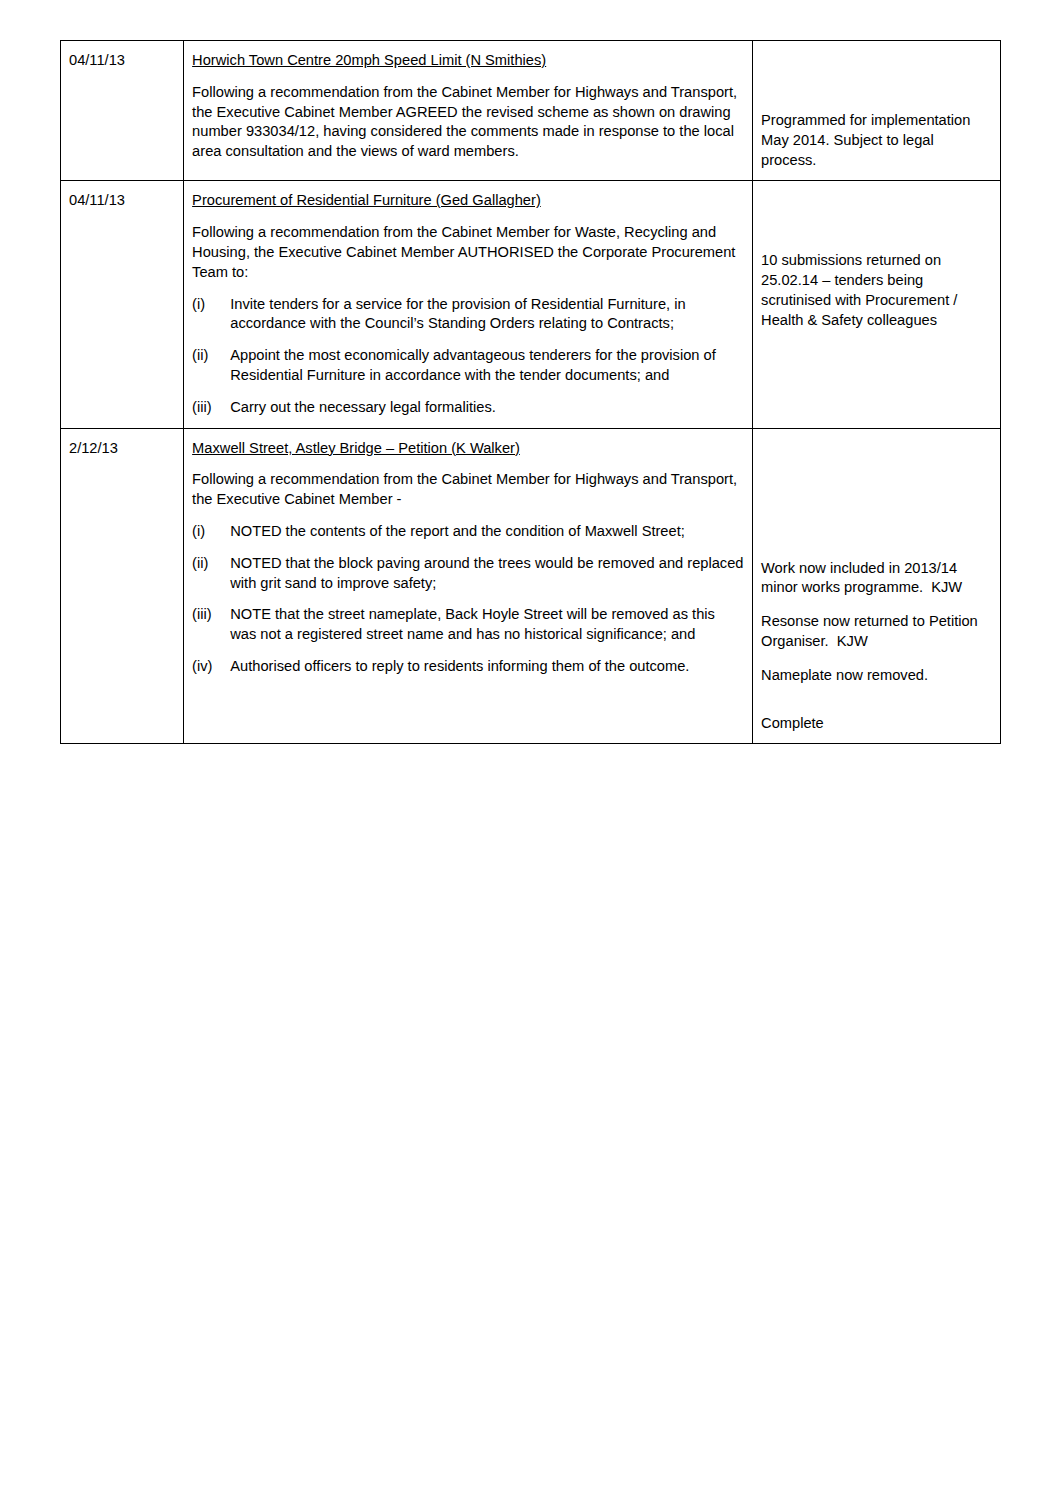| 04/11/13 | Horwich Town Centre 20mph Speed Limit (N Smithies) Following a recommendation from the Cabinet Member for Highways and Transport, the Executive Cabinet Member AGREED the revised scheme as shown on drawing number 933034/12, having considered the comments made in response to the local area consultation and the views of ward members. | Programmed for implementation May 2014. Subject to legal process. |
| 04/11/13 | Procurement of Residential Furniture (Ged Gallagher) Following a recommendation from the Cabinet Member for Waste, Recycling and Housing, the Executive Cabinet Member AUTHORISED the Corporate Procurement Team to: (i) Invite tenders for a service for the provision of Residential Furniture, in accordance with the Council’s Standing Orders relating to Contracts; (ii) Appoint the most economically advantageous tenderers for the provision of Residential Furniture in accordance with the tender documents; and (iii) Carry out the necessary legal formalities. | 10 submissions returned on 25.02.14 – tenders being scrutinised with Procurement / Health & Safety colleagues |
| 2/12/13 | Maxwell Street, Astley Bridge – Petition (K Walker) Following a recommendation from the Cabinet Member for Highways and Transport, the Executive Cabinet Member - (i) NOTED the contents of the report and the condition of Maxwell Street; (ii) NOTED that the block paving around the trees would be removed and replaced with grit sand to improve safety; (iii) NOTE that the street nameplate, Back Hoyle Street will be removed as this was not a registered street name and has no historical significance; and (iv) Authorised officers to reply to residents informing them of the outcome. | Work now included in 2013/14 minor works programme. KJW Resonse now returned to Petition Organiser. KJW Nameplate now removed. Complete |